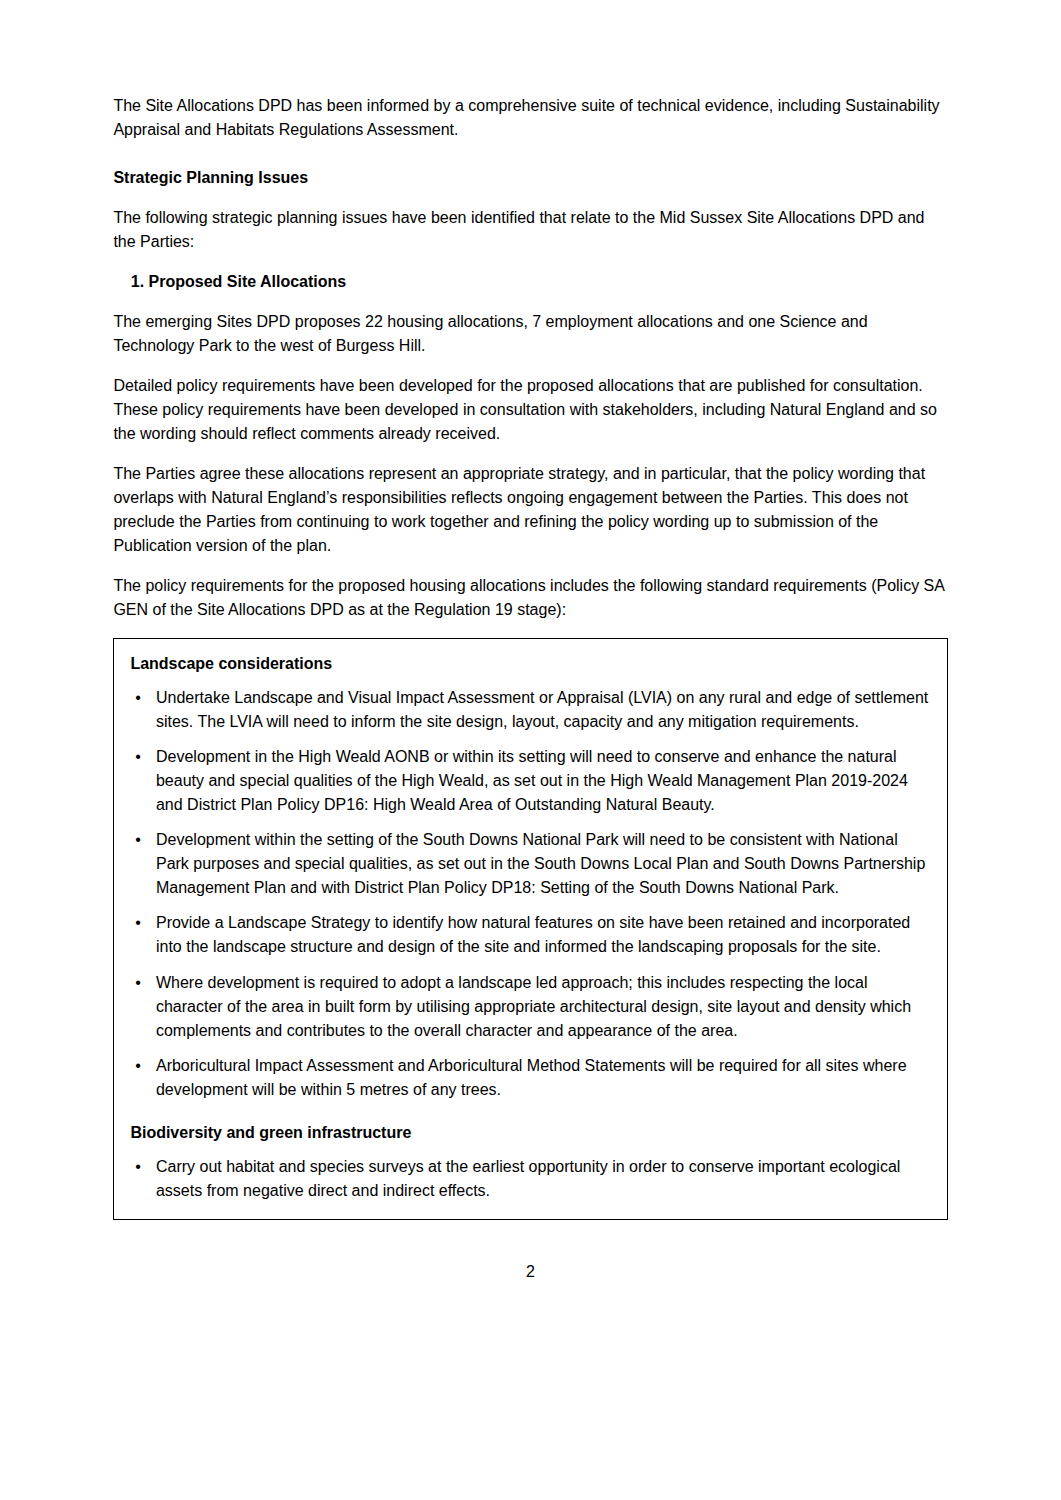The Site Allocations DPD has been informed by a comprehensive suite of technical evidence, including Sustainability Appraisal and Habitats Regulations Assessment.
Strategic Planning Issues
The following strategic planning issues have been identified that relate to the Mid Sussex Site Allocations DPD and the Parties:
Proposed Site Allocations
The emerging Sites DPD proposes 22 housing allocations, 7 employment allocations and one Science and Technology Park to the west of Burgess Hill.
Detailed policy requirements have been developed for the proposed allocations that are published for consultation. These policy requirements have been developed in consultation with stakeholders, including Natural England and so the wording should reflect comments already received.
The Parties agree these allocations represent an appropriate strategy, and in particular, that the policy wording that overlaps with Natural England’s responsibilities reflects ongoing engagement between the Parties. This does not preclude the Parties from continuing to work together and refining the policy wording up to submission of the Publication version of the plan.
The policy requirements for the proposed housing allocations includes the following standard requirements (Policy SA GEN of the Site Allocations DPD as at the Regulation 19 stage):
Landscape considerations
Undertake Landscape and Visual Impact Assessment or Appraisal (LVIA) on any rural and edge of settlement sites. The LVIA will need to inform the site design, layout, capacity and any mitigation requirements.
Development in the High Weald AONB or within its setting will need to conserve and enhance the natural beauty and special qualities of the High Weald, as set out in the High Weald Management Plan 2019-2024 and District Plan Policy DP16: High Weald Area of Outstanding Natural Beauty.
Development within the setting of the South Downs National Park will need to be consistent with National Park purposes and special qualities, as set out in the South Downs Local Plan and South Downs Partnership Management Plan and with District Plan Policy DP18: Setting of the South Downs National Park.
Provide a Landscape Strategy to identify how natural features on site have been retained and incorporated into the landscape structure and design of the site and informed the landscaping proposals for the site.
Where development is required to adopt a landscape led approach; this includes respecting the local character of the area in built form by utilising appropriate architectural design, site layout and density which complements and contributes to the overall character and appearance of the area.
Arboricultural Impact Assessment and Arboricultural Method Statements will be required for all sites where development will be within 5 metres of any trees.
Biodiversity and green infrastructure
Carry out habitat and species surveys at the earliest opportunity in order to conserve important ecological assets from negative direct and indirect effects.
2